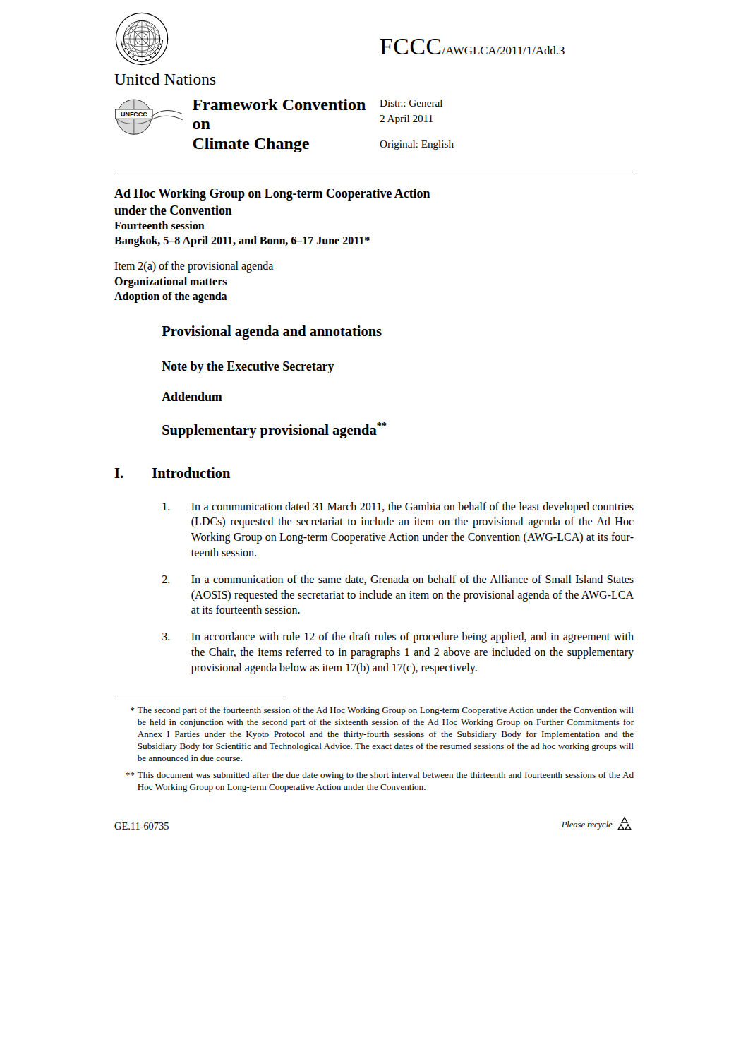United Nations
FCCC/AWGLCA/2011/1/Add.3
UNFCCC Framework Convention on
Climate Change
Distr.: General
2 April 2011
Original: English
Ad Hoc Working Group on Long-term Cooperative Action
under the Convention
Fourteenth session
Bangkok, 5–8 April 2011, and Bonn, 6–17 June 2011*
Item 2(a) of the provisional agenda
Organizational matters
Adoption of the agenda
Provisional agenda and annotations
Note by the Executive Secretary
Addendum
Supplementary provisional agenda**
I. Introduction
In a communication dated 31 March 2011, the Gambia on behalf of the least developed countries (LDCs) requested the secretariat to include an item on the provisional agenda of the Ad Hoc Working Group on Long-term Cooperative Action under the Convention (AWG-LCA) at its fourteenth session.
In a communication of the same date, Grenada on behalf of the Alliance of Small Island States (AOSIS) requested the secretariat to include an item on the provisional agenda of the AWG-LCA at its fourteenth session.
In accordance with rule 12 of the draft rules of procedure being applied, and in agreement with the Chair, the items referred to in paragraphs 1 and 2 above are included on the supplementary provisional agenda below as item 17(b) and 17(c), respectively.
* The second part of the fourteenth session of the Ad Hoc Working Group on Long-term Cooperative Action under the Convention will be held in conjunction with the second part of the sixteenth session of the Ad Hoc Working Group on Further Commitments for Annex I Parties under the Kyoto Protocol and the thirty-fourth sessions of the Subsidiary Body for Implementation and the Subsidiary Body for Scientific and Technological Advice. The exact dates of the resumed sessions of the ad hoc working groups will be announced in due course.
** This document was submitted after the due date owing to the short interval between the thirteenth and fourteenth sessions of the Ad Hoc Working Group on Long-term Cooperative Action under the Convention.
GE.11-60735 Please recycle